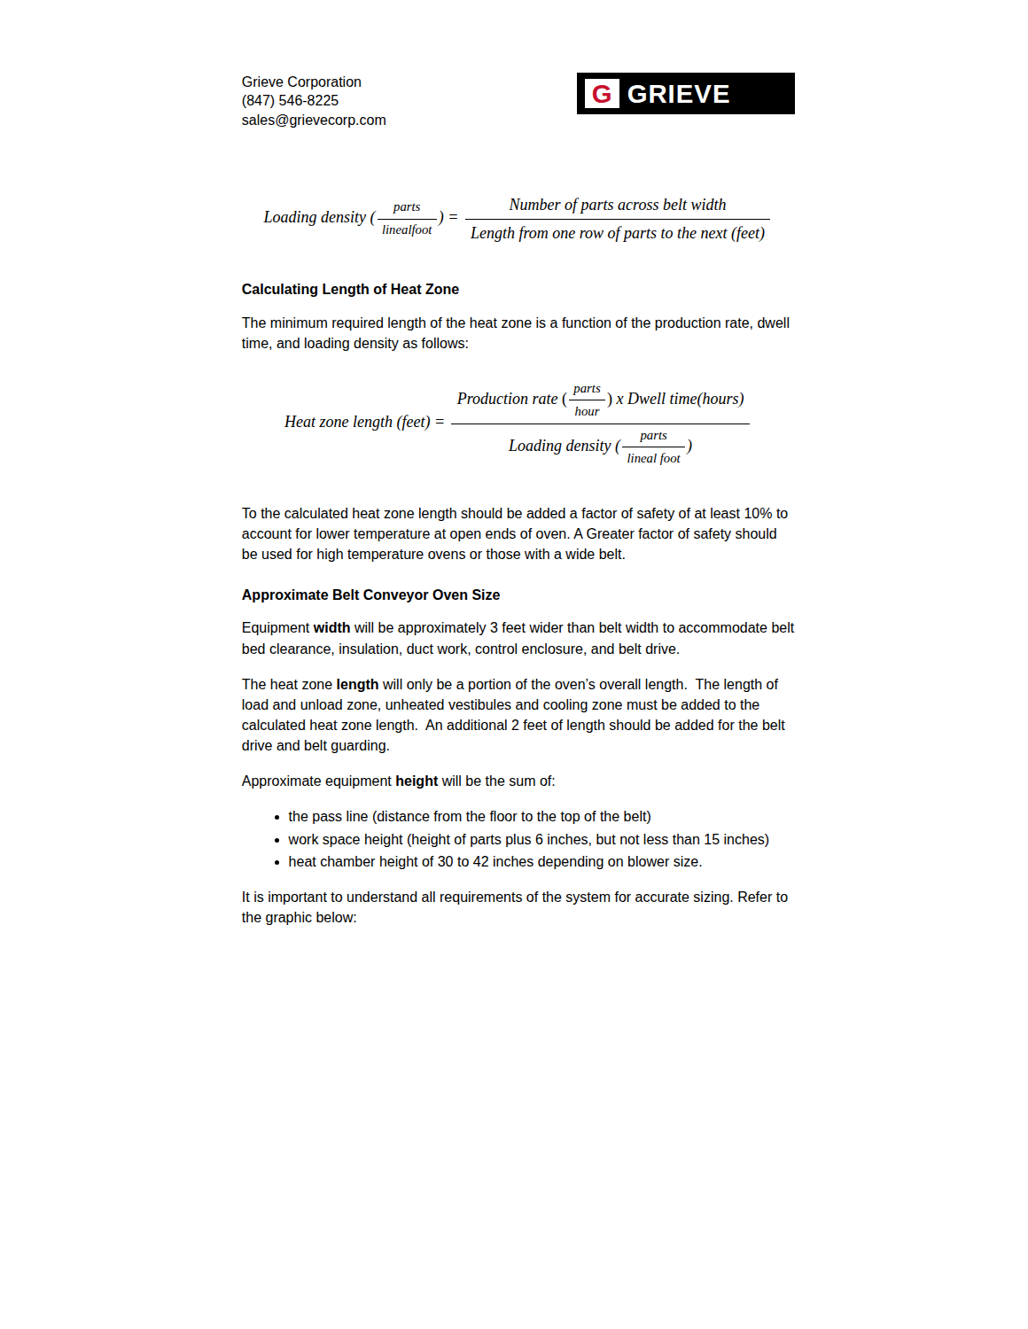Grieve Corporation
(847) 546-8225
sales@grievecorp.com
G GRIEVE
Loading density (parts linealfoot) = Number of parts across belt width Length from one row of parts to the next (feet)
Calculating Length of Heat Zone
The minimum required length of the heat zone is a function of the production rate, dwell time, and loading density as follows:
Heat zone length (feet) = Production rate (parts hour) x Dwell time(hours) Loading density (parts lineal foot)
To the calculated heat zone length should be added a factor of safety of at least 10% to account for lower temperature at open ends of oven. A Greater factor of safety should be used for high temperature ovens or those with a wide belt.
Approximate Belt Conveyor Oven Size
Equipment width will be approximately 3 feet wider than belt width to accommodate belt bed clearance, insulation, duct work, control enclosure, and belt drive.
The heat zone length will only be a portion of the oven’s overall length. The length of load and unload zone, unheated vestibules and cooling zone must be added to the calculated heat zone length. An additional 2 feet of length should be added for the belt drive and belt guarding.
Approximate equipment height will be the sum of:
the pass line (distance from the floor to the top of the belt)
work space height (height of parts plus 6 inches, but not less than 15 inches)
heat chamber height of 30 to 42 inches depending on blower size.
It is important to understand all requirements of the system for accurate sizing. Refer to the graphic below: